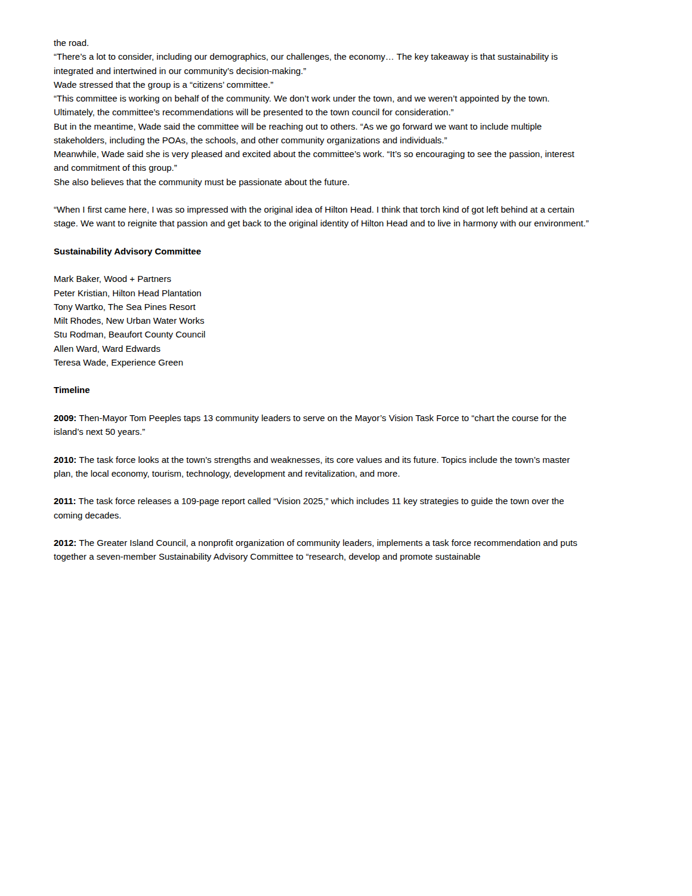the road.
“There’s a lot to consider, including our demographics, our challenges, the economy… The key takeaway is that sustainability is integrated and intertwined in our community’s decision-making.”
Wade stressed that the group is a “citizens’ committee.”
“This committee is working on behalf of the community. We don’t work under the town, and we weren’t appointed by the town. Ultimately, the committee’s recommendations will be presented to the town council for consideration.”
But in the meantime, Wade said the committee will be reaching out to others. “As we go forward we want to include multiple stakeholders, including the POAs, the schools, and other community organizations and individuals.”
Meanwhile, Wade said she is very pleased and excited about the committee’s work. “It’s so encouraging to see the passion, interest and commitment of this group.”
She also believes that the community must be passionate about the future.
“When I first came here, I was so impressed with the original idea of Hilton Head. I think that torch kind of got left behind at a certain stage. We want to reignite that passion and get back to the original identity of Hilton Head and to live in harmony with our environment.”
Sustainability Advisory Committee
Mark Baker, Wood + Partners
Peter Kristian, Hilton Head Plantation
Tony Wartko, The Sea Pines Resort
Milt Rhodes, New Urban Water Works
Stu Rodman, Beaufort County Council
Allen Ward, Ward Edwards
Teresa Wade, Experience Green
Timeline
2009: Then-Mayor Tom Peeples taps 13 community leaders to serve on the Mayor’s Vision Task Force to “chart the course for the island’s next 50 years.”
2010: The task force looks at the town’s strengths and weaknesses, its core values and its future. Topics include the town’s master plan, the local economy, tourism, technology, development and revitalization, and more.
2011: The task force releases a 109-page report called “Vision 2025,” which includes 11 key strategies to guide the town over the coming decades.
2012: The Greater Island Council, a nonprofit organization of community leaders, implements a task force recommendation and puts together a seven-member Sustainability Advisory Committee to “research, develop and promote sustainable